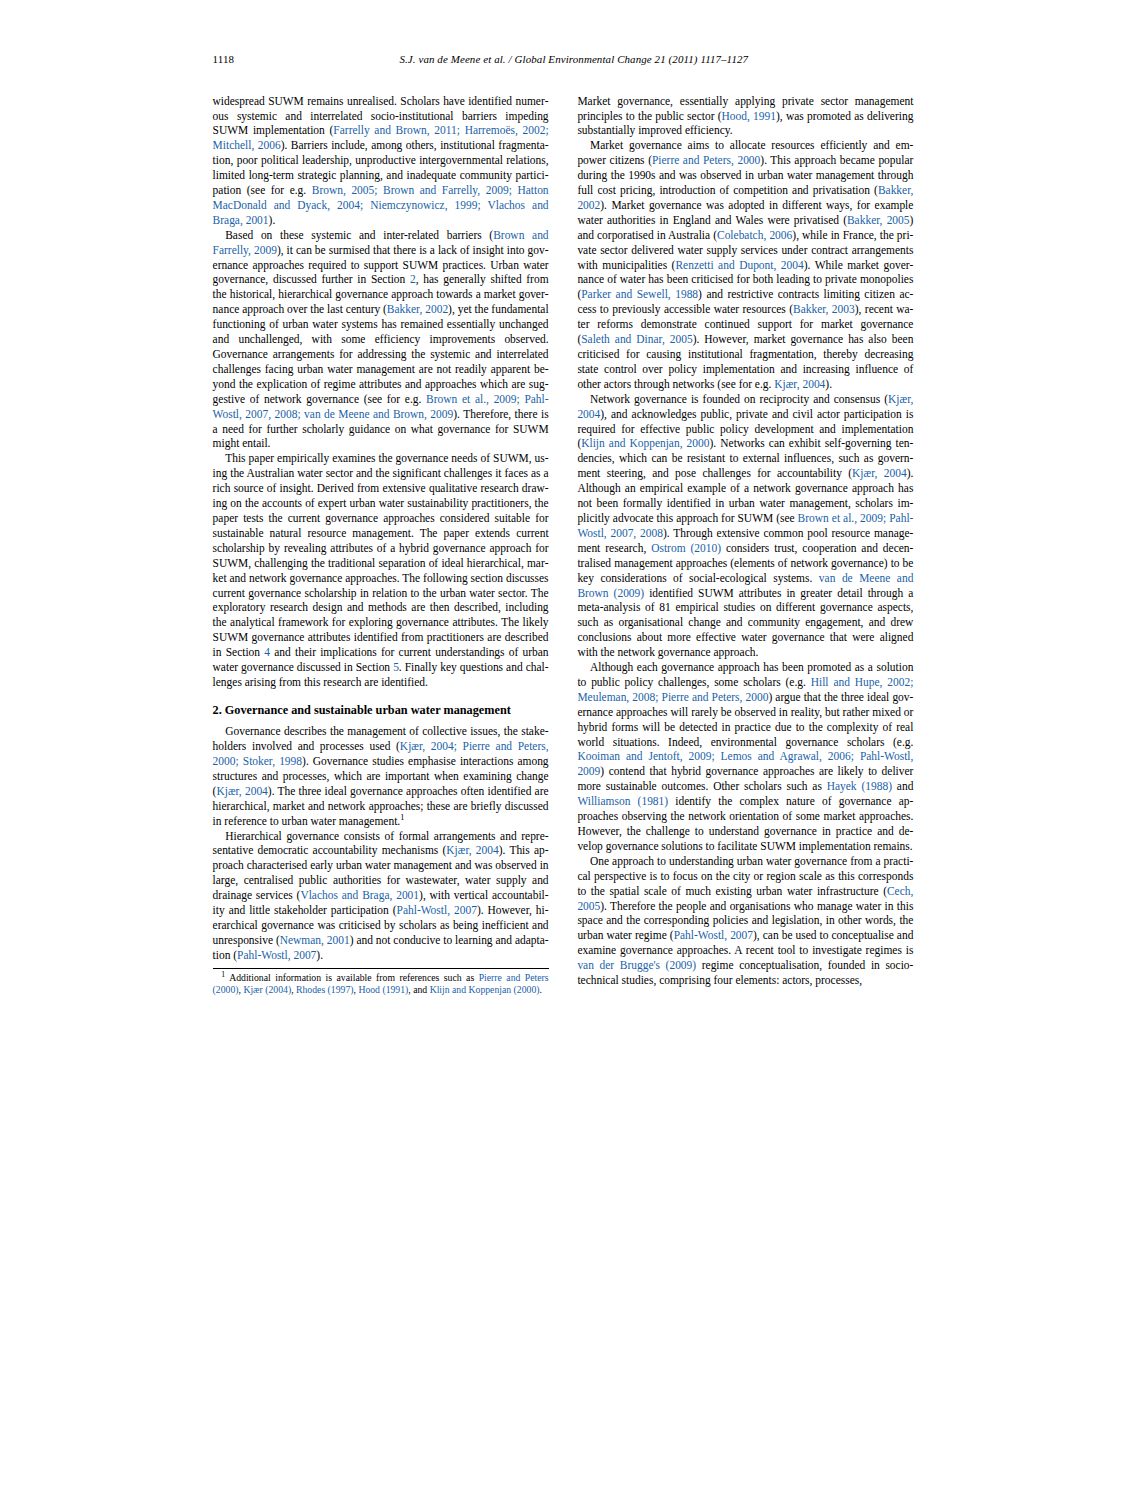1118 S.J. van de Meene et al. / Global Environmental Change 21 (2011) 1117–1127
widespread SUWM remains unrealised. Scholars have identified numerous systemic and interrelated socio-institutional barriers impeding SUWM implementation (Farrelly and Brown, 2011; Harremoës, 2002; Mitchell, 2006). Barriers include, among others, institutional fragmentation, poor political leadership, unproductive intergovernmental relations, limited long-term strategic planning, and inadequate community participation (see for e.g. Brown, 2005; Brown and Farrelly, 2009; Hatton MacDonald and Dyack, 2004; Niemczynowicz, 1999; Vlachos and Braga, 2001).
Based on these systemic and inter-related barriers (Brown and Farrelly, 2009), it can be surmised that there is a lack of insight into governance approaches required to support SUWM practices. Urban water governance, discussed further in Section 2, has generally shifted from the historical, hierarchical governance approach towards a market governance approach over the last century (Bakker, 2002), yet the fundamental functioning of urban water systems has remained essentially unchanged and unchallenged, with some efficiency improvements observed. Governance arrangements for addressing the systemic and interrelated challenges facing urban water management are not readily apparent beyond the explication of regime attributes and approaches which are suggestive of network governance (see for e.g. Brown et al., 2009; Pahl-Wostl, 2007, 2008; van de Meene and Brown, 2009). Therefore, there is a need for further scholarly guidance on what governance for SUWM might entail.
This paper empirically examines the governance needs of SUWM, using the Australian water sector and the significant challenges it faces as a rich source of insight. Derived from extensive qualitative research drawing on the accounts of expert urban water sustainability practitioners, the paper tests the current governance approaches considered suitable for sustainable natural resource management. The paper extends current scholarship by revealing attributes of a hybrid governance approach for SUWM, challenging the traditional separation of ideal hierarchical, market and network governance approaches. The following section discusses current governance scholarship in relation to the urban water sector. The exploratory research design and methods are then described, including the analytical framework for exploring governance attributes. The likely SUWM governance attributes identified from practitioners are described in Section 4 and their implications for current understandings of urban water governance discussed in Section 5. Finally key questions and challenges arising from this research are identified.
2. Governance and sustainable urban water management
Governance describes the management of collective issues, the stakeholders involved and processes used (Kjær, 2004; Pierre and Peters, 2000; Stoker, 1998). Governance studies emphasise interactions among structures and processes, which are important when examining change (Kjær, 2004). The three ideal governance approaches often identified are hierarchical, market and network approaches; these are briefly discussed in reference to urban water management.1
Hierarchical governance consists of formal arrangements and representative democratic accountability mechanisms (Kjær, 2004). This approach characterised early urban water management and was observed in large, centralised public authorities for wastewater, water supply and drainage services (Vlachos and Braga, 2001), with vertical accountability and little stakeholder participation (Pahl-Wostl, 2007). However, hierarchical governance was criticised by scholars as being inefficient and unresponsive (Newman, 2001) and not conducive to learning and adaptation (Pahl-Wostl, 2007).
1 Additional information is available from references such as Pierre and Peters (2000), Kjær (2004), Rhodes (1997), Hood (1991), and Klijn and Koppenjan (2000).
Market governance, essentially applying private sector management principles to the public sector (Hood, 1991), was promoted as delivering substantially improved efficiency.
Market governance aims to allocate resources efficiently and empower citizens (Pierre and Peters, 2000). This approach became popular during the 1990s and was observed in urban water management through full cost pricing, introduction of competition and privatisation (Bakker, 2002). Market governance was adopted in different ways, for example water authorities in England and Wales were privatised (Bakker, 2005) and corporatised in Australia (Colebatch, 2006), while in France, the private sector delivered water supply services under contract arrangements with municipalities (Renzetti and Dupont, 2004). While market governance of water has been criticised for both leading to private monopolies (Parker and Sewell, 1988) and restrictive contracts limiting citizen access to previously accessible water resources (Bakker, 2003), recent water reforms demonstrate continued support for market governance (Saleth and Dinar, 2005). However, market governance has also been criticised for causing institutional fragmentation, thereby decreasing state control over policy implementation and increasing influence of other actors through networks (see for e.g. Kjær, 2004).
Network governance is founded on reciprocity and consensus (Kjær, 2004), and acknowledges public, private and civil actor participation is required for effective public policy development and implementation (Klijn and Koppenjan, 2000). Networks can exhibit self-governing tendencies, which can be resistant to external influences, such as government steering, and pose challenges for accountability (Kjær, 2004). Although an empirical example of a network governance approach has not been formally identified in urban water management, scholars implicitly advocate this approach for SUWM (see Brown et al., 2009; Pahl-Wostl, 2007, 2008). Through extensive common pool resource management research, Ostrom (2010) considers trust, cooperation and decentralised management approaches (elements of network governance) to be key considerations of social-ecological systems. van de Meene and Brown (2009) identified SUWM attributes in greater detail through a meta-analysis of 81 empirical studies on different governance aspects, such as organisational change and community engagement, and drew conclusions about more effective water governance that were aligned with the network governance approach.
Although each governance approach has been promoted as a solution to public policy challenges, some scholars (e.g. Hill and Hupe, 2002; Meuleman, 2008; Pierre and Peters, 2000) argue that the three ideal governance approaches will rarely be observed in reality, but rather mixed or hybrid forms will be detected in practice due to the complexity of real world situations. Indeed, environmental governance scholars (e.g. Kooiman and Jentoft, 2009; Lemos and Agrawal, 2006; Pahl-Wostl, 2009) contend that hybrid governance approaches are likely to deliver more sustainable outcomes. Other scholars such as Hayek (1988) and Williamson (1981) identify the complex nature of governance approaches observing the network orientation of some market approaches. However, the challenge to understand governance in practice and develop governance solutions to facilitate SUWM implementation remains.
One approach to understanding urban water governance from a practical perspective is to focus on the city or region scale as this corresponds to the spatial scale of much existing urban water infrastructure (Cech, 2005). Therefore the people and organisations who manage water in this space and the corresponding policies and legislation, in other words, the urban water regime (Pahl-Wostl, 2007), can be used to conceptualise and examine governance approaches. A recent tool to investigate regimes is van der Brugge's (2009) regime conceptualisation, founded in socio-technical studies, comprising four elements: actors, processes,